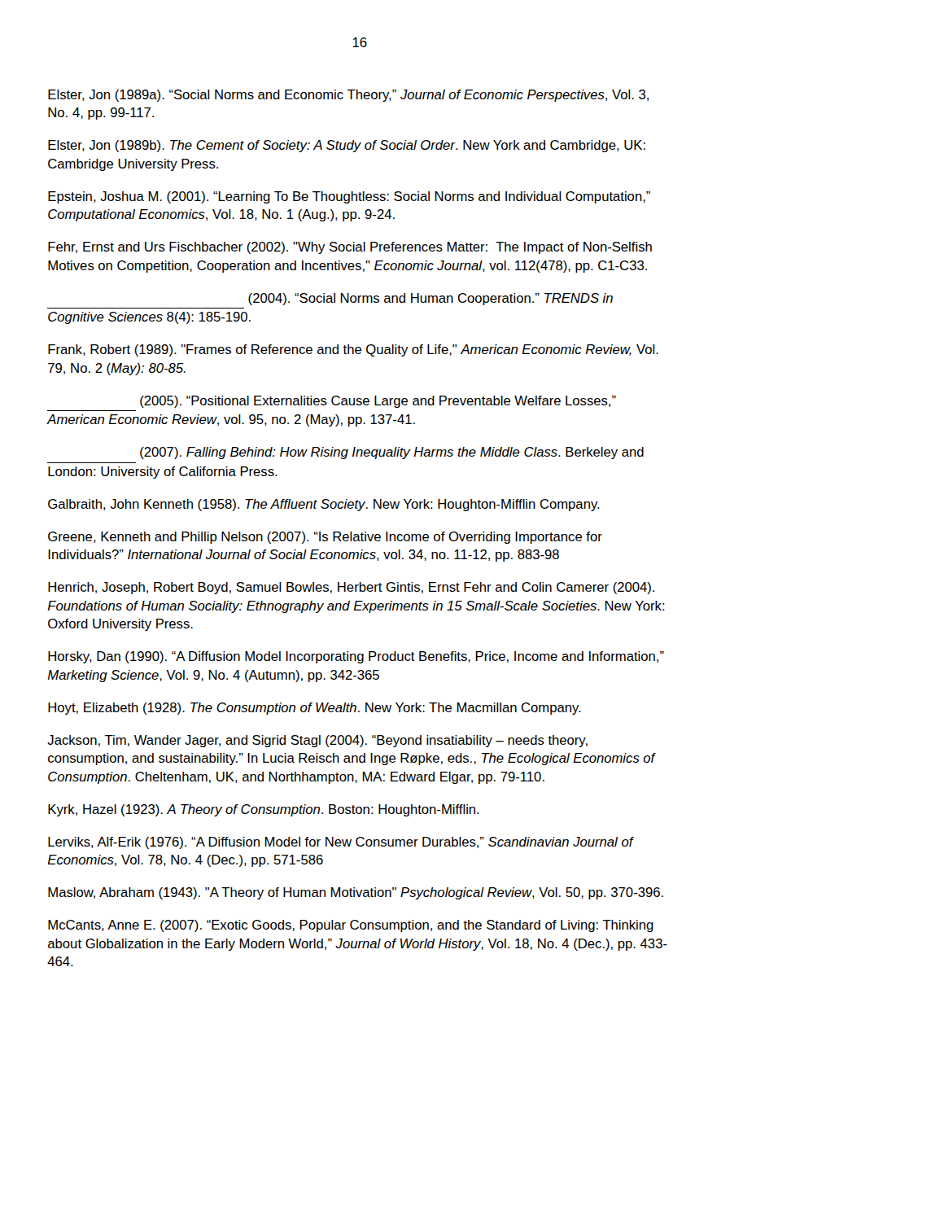16
Elster, Jon (1989a). “Social Norms and Economic Theory,” Journal of Economic Perspectives, Vol. 3, No. 4, pp. 99-117.
Elster, Jon (1989b). The Cement of Society: A Study of Social Order. New York and Cambridge, UK: Cambridge University Press.
Epstein, Joshua M. (2001). “Learning To Be Thoughtless: Social Norms and Individual Computation,” Computational Economics, Vol. 18, No. 1 (Aug.), pp. 9-24.
Fehr, Ernst and Urs Fischbacher (2002). "Why Social Preferences Matter: The Impact of Non-Selfish Motives on Competition, Cooperation and Incentives," Economic Journal, vol. 112(478), pp. C1-C33.
(2004). “Social Norms and Human Cooperation.” TRENDS in Cognitive Sciences 8(4): 185-190.
Frank, Robert (1989). "Frames of Reference and the Quality of Life," American Economic Review, Vol. 79, No. 2 (May): 80-85.
(2005). “Positional Externalities Cause Large and Preventable Welfare Losses,” American Economic Review, vol. 95, no. 2 (May), pp. 137-41.
(2007). Falling Behind: How Rising Inequality Harms the Middle Class. Berkeley and London: University of California Press.
Galbraith, John Kenneth (1958). The Affluent Society. New York: Houghton-Mifflin Company.
Greene, Kenneth and Phillip Nelson (2007). “Is Relative Income of Overriding Importance for Individuals?” International Journal of Social Economics, vol. 34, no. 11-12, pp. 883-98
Henrich, Joseph, Robert Boyd, Samuel Bowles, Herbert Gintis, Ernst Fehr and Colin Camerer (2004). Foundations of Human Sociality: Ethnography and Experiments in 15 Small-Scale Societies. New York: Oxford University Press.
Horsky, Dan (1990). “A Diffusion Model Incorporating Product Benefits, Price, Income and Information,” Marketing Science, Vol. 9, No. 4 (Autumn), pp. 342-365
Hoyt, Elizabeth (1928). The Consumption of Wealth. New York: The Macmillan Company.
Jackson, Tim, Wander Jager, and Sigrid Stagl (2004). “Beyond insatiability – needs theory, consumption, and sustainability.” In Lucia Reisch and Inge Røpke, eds., The Ecological Economics of Consumption. Cheltenham, UK, and Northhampton, MA: Edward Elgar, pp. 79-110.
Kyrk, Hazel (1923). A Theory of Consumption. Boston: Houghton-Mifflin.
Lerviks, Alf-Erik (1976). “A Diffusion Model for New Consumer Durables,” Scandinavian Journal of Economics, Vol. 78, No. 4 (Dec.), pp. 571-586
Maslow, Abraham (1943). "A Theory of Human Motivation" Psychological Review, Vol. 50, pp. 370-396.
McCants, Anne E. (2007). “Exotic Goods, Popular Consumption, and the Standard of Living: Thinking about Globalization in the Early Modern World,” Journal of World History, Vol. 18, No. 4 (Dec.), pp. 433-464.